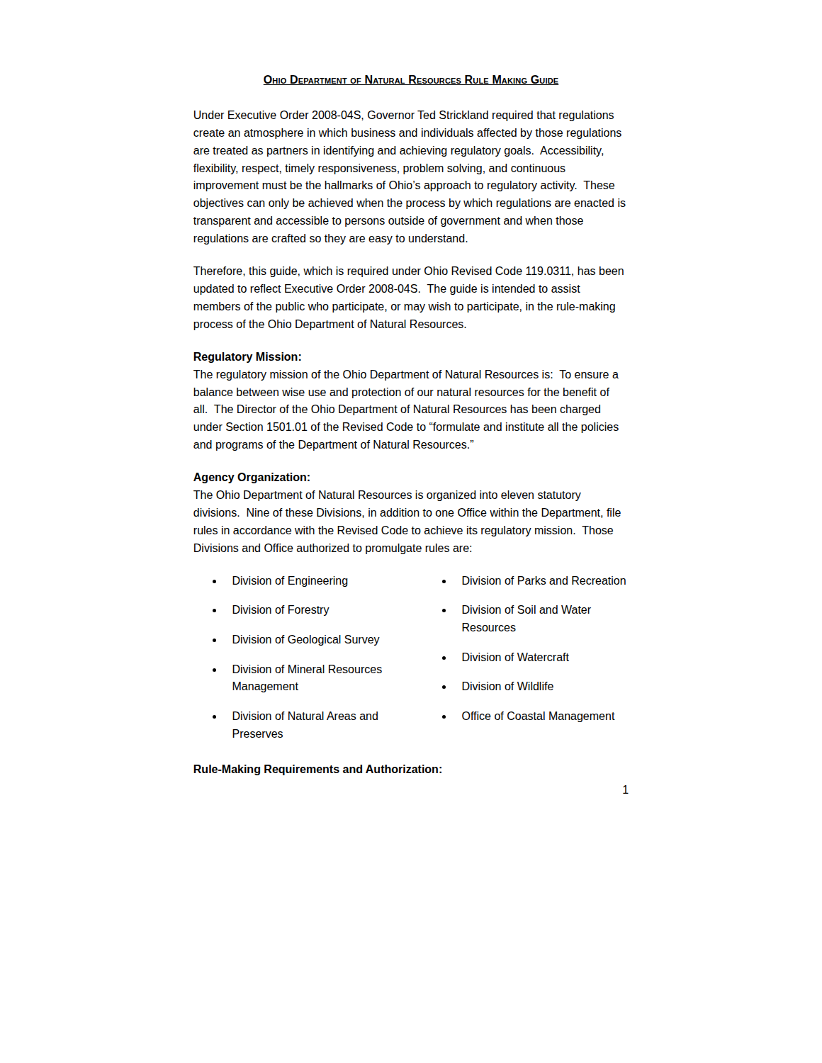Ohio Department of Natural Resources Rule Making Guide
Under Executive Order 2008-04S, Governor Ted Strickland required that regulations create an atmosphere in which business and individuals affected by those regulations are treated as partners in identifying and achieving regulatory goals. Accessibility, flexibility, respect, timely responsiveness, problem solving, and continuous improvement must be the hallmarks of Ohio’s approach to regulatory activity. These objectives can only be achieved when the process by which regulations are enacted is transparent and accessible to persons outside of government and when those regulations are crafted so they are easy to understand.
Therefore, this guide, which is required under Ohio Revised Code 119.0311, has been updated to reflect Executive Order 2008-04S. The guide is intended to assist members of the public who participate, or may wish to participate, in the rule-making process of the Ohio Department of Natural Resources.
Regulatory Mission:
The regulatory mission of the Ohio Department of Natural Resources is: To ensure a balance between wise use and protection of our natural resources for the benefit of all. The Director of the Ohio Department of Natural Resources has been charged under Section 1501.01 of the Revised Code to “formulate and institute all the policies and programs of the Department of Natural Resources.”
Agency Organization:
The Ohio Department of Natural Resources is organized into eleven statutory divisions. Nine of these Divisions, in addition to one Office within the Department, file rules in accordance with the Revised Code to achieve its regulatory mission. Those Divisions and Office authorized to promulgate rules are:
Division of Engineering
Division of Forestry
Division of Geological Survey
Division of Mineral Resources Management
Division of Natural Areas and Preserves
Division of Parks and Recreation
Division of Soil and Water Resources
Division of Watercraft
Division of Wildlife
Office of Coastal Management
Rule-Making Requirements and Authorization:
1